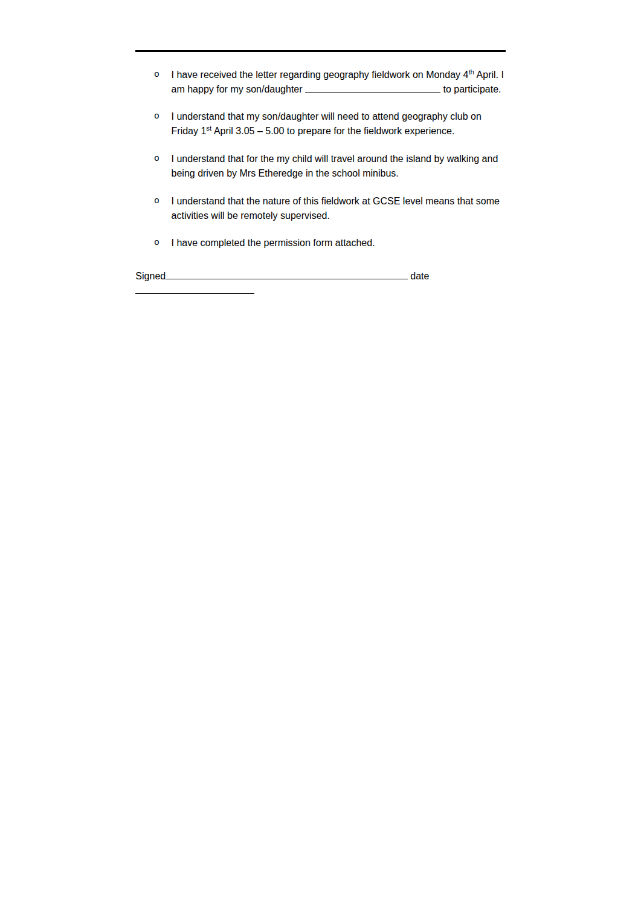I have received the letter regarding geography fieldwork on Monday 4th April. I am happy for my son/daughter to participate.
I understand that my son/daughter will need to attend geography club on Friday 1st April 3.05 – 5.00 to prepare for the fieldwork experience.
I understand that for the my child will travel around the island by walking and being driven by Mrs Etheredge in the school minibus.
I understand that the nature of this fieldwork at GCSE level means that some activities will be remotely supervised.
I have completed the permission form attached.
Signed date